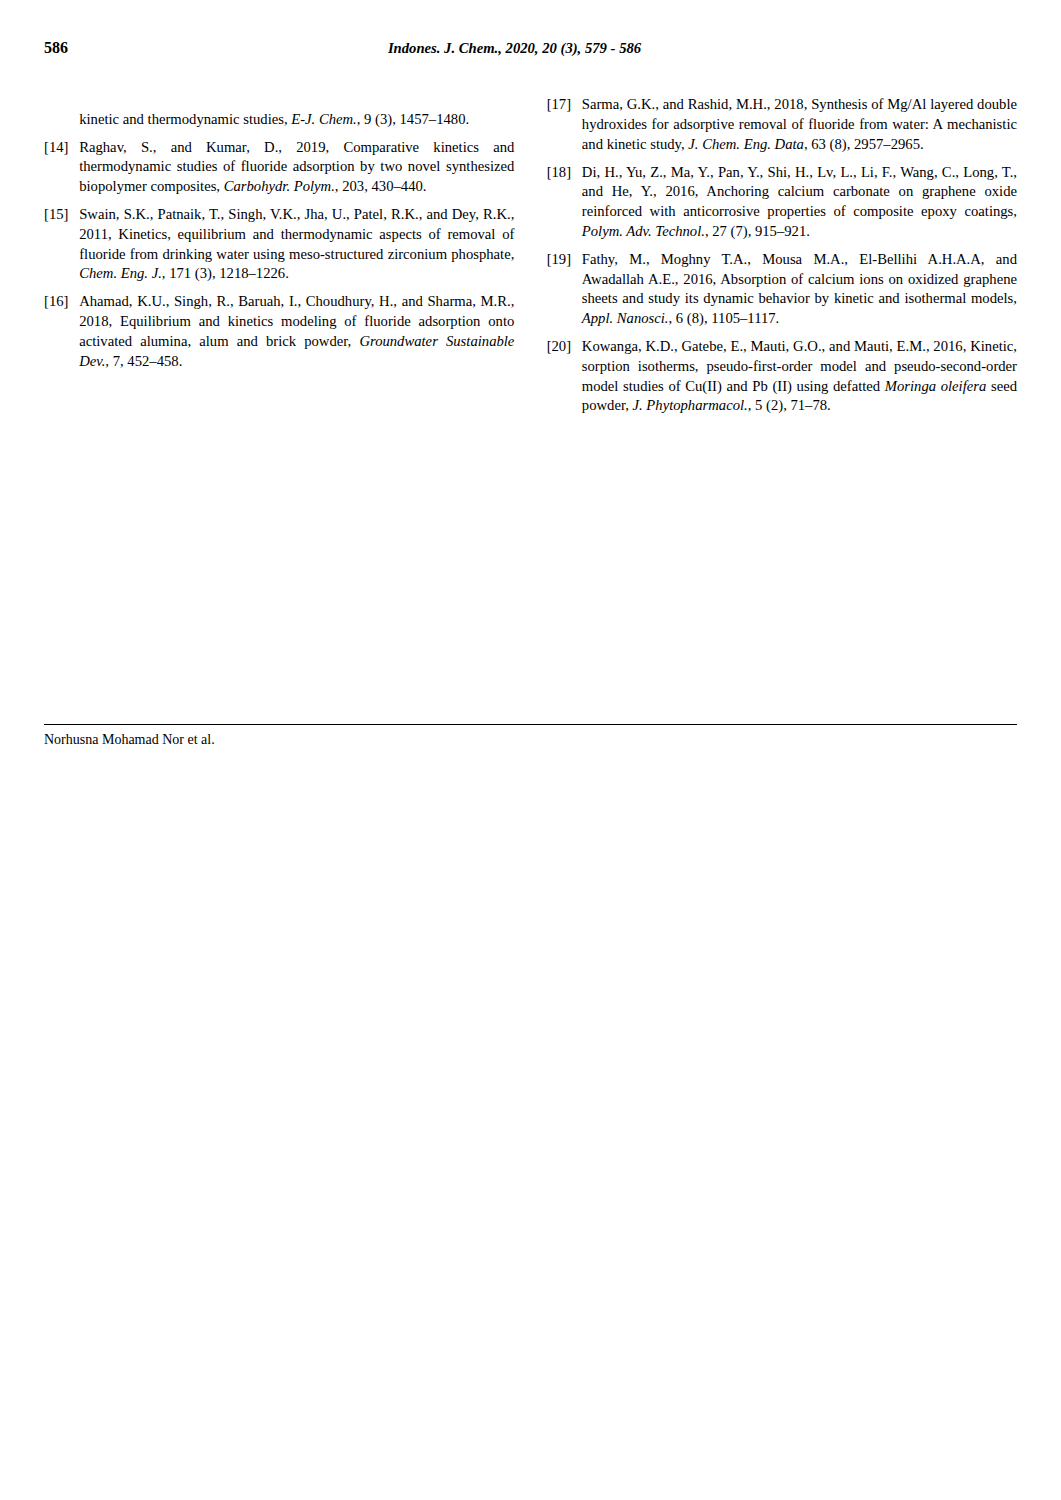586
Indones. J. Chem., 2020, 20 (3), 579 - 586
kinetic and thermodynamic studies, E-J. Chem., 9 (3), 1457–1480.
[14] Raghav, S., and Kumar, D., 2019, Comparative kinetics and thermodynamic studies of fluoride adsorption by two novel synthesized biopolymer composites, Carbohydr. Polym., 203, 430–440.
[15] Swain, S.K., Patnaik, T., Singh, V.K., Jha, U., Patel, R.K., and Dey, R.K., 2011, Kinetics, equilibrium and thermodynamic aspects of removal of fluoride from drinking water using meso-structured zirconium phosphate, Chem. Eng. J., 171 (3), 1218–1226.
[16] Ahamad, K.U., Singh, R., Baruah, I., Choudhury, H., and Sharma, M.R., 2018, Equilibrium and kinetics modeling of fluoride adsorption onto activated alumina, alum and brick powder, Groundwater Sustainable Dev., 7, 452–458.
[17] Sarma, G.K., and Rashid, M.H., 2018, Synthesis of Mg/Al layered double hydroxides for adsorptive removal of fluoride from water: A mechanistic and kinetic study, J. Chem. Eng. Data, 63 (8), 2957–2965.
[18] Di, H., Yu, Z., Ma, Y., Pan, Y., Shi, H., Lv, L., Li, F., Wang, C., Long, T., and He, Y., 2016, Anchoring calcium carbonate on graphene oxide reinforced with anticorrosive properties of composite epoxy coatings, Polym. Adv. Technol., 27 (7), 915–921.
[19] Fathy, M., Moghny T.A., Mousa M.A., El-Bellihi A.H.A.A, and Awadallah A.E., 2016, Absorption of calcium ions on oxidized graphene sheets and study its dynamic behavior by kinetic and isothermal models, Appl. Nanosci., 6 (8), 1105–1117.
[20] Kowanga, K.D., Gatebe, E., Mauti, G.O., and Mauti, E.M., 2016, Kinetic, sorption isotherms, pseudo-first-order model and pseudo-second-order model studies of Cu(II) and Pb (II) using defatted Moringa oleifera seed powder, J. Phytopharmacol., 5 (2), 71–78.
Norhusna Mohamad Nor et al.